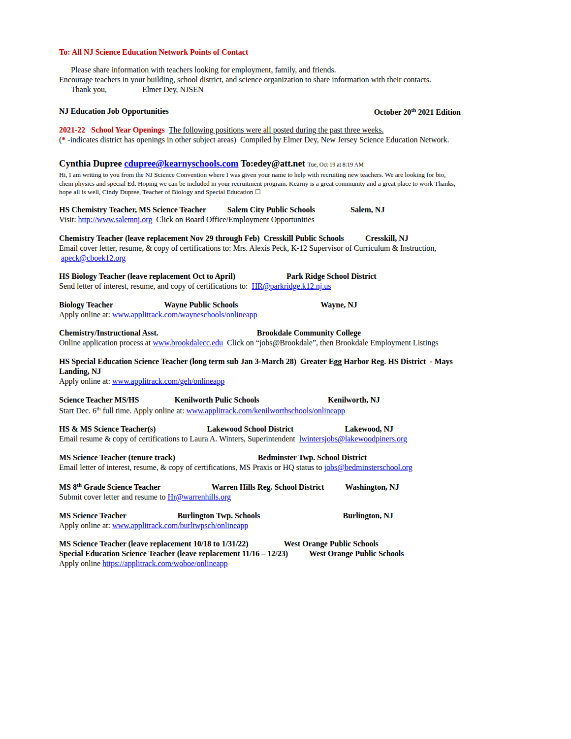To: All NJ Science Education Network Points of Contact
Please share information with teachers looking for employment, family, and friends.
Encourage teachers in your building, school district, and science organization to share information with their contacts.
Thank you, Elmer Dey, NJSEN
NJ Education Job Opportunities October 20th 2021 Edition
2021-22 School Year Openings The following positions were all posted during the past three weeks.
(* -indicates district has openings in other subject areas) Compiled by Elmer Dey, New Jersey Science Education Network.
Cynthia Dupree cdupree@kearnyschools.com To: edey@att.net Tue, Oct 19 at 8:19 AM
Hi, I am writing to you from the NJ Science Convention where I was given your name to help with recruiting new teachers. We are looking for bio, chem physics and special Ed. Hoping we can be included in your recruitment program. Kearny is a great community and a great place to work Thanks, hope all is well, Cindy Dupree, Teacher of Biology and Special Education ☐
HS Chemistry Teacher, MS Science Teacher Salem City Public Schools Salem, NJ
Visit: http://www.salemnj.org Click on Board Office/Employment Opportunities
Chemistry Teacher (leave replacement Nov 29 through Feb) Cresskill Public Schools Cresskill, NJ
Email cover letter, resume, & copy of certifications to: Mrs. Alexis Peck, K-12 Supervisor of Curriculum & Instruction, apeck@cboek12.org
HS Biology Teacher (leave replacement Oct to April) Park Ridge School District
Send letter of interest, resume, and copy of certifications to: HR@parkridge.k12.nj.us
Biology Teacher Wayne Public Schools Wayne, NJ
Apply online at: www.applitrack.com/wayneschools/onlineapp
Chemistry/Instructional Asst. Brookdale Community College
Online application process at www.brookdalecc.edu Click on “jobs@Brookdale”, then Brookdale Employment Listings
HS Special Education Science Teacher (long term sub Jan 3-March 28) Greater Egg Harbor Reg. HS District - Mays Landing, NJ
Apply online at: www.applitrack.com/geh/onlineapp
Science Teacher MS/HS Kenilworth Pulic Schools Kenilworth, NJ
Start Dec. 6th full time. Apply online at: www.applitrack.com/kenilworthschools/onlineapp
HS & MS Science Teacher(s) Lakewood School District Lakewood, NJ
Email resume & copy of certifications to Laura A. Winters, Superintendent lwintersjobs@lakewoodpiners.org
MS Science Teacher (tenure track) Bedminster Twp. School District
Email letter of interest, resume, & copy of certifications, MS Praxis or HQ status to jobs@bedminsterschool.org
MS 8th Grade Science Teacher Warren Hills Reg. School District Washington, NJ
Submit cover letter and resume to Hr@warrenhills.org
MS Science Teacher Burlington Twp. Schools Burlington, NJ
Apply online at: www.applitrack.com/burltwpsch/onlineapp
MS Science Teacher (leave replacement 10/18 to 1/31/22) West Orange Public Schools
Special Education Science Teacher (leave replacement 11/16 – 12/23) West Orange Public Schools
Apply online https://applitrack.com/woboe/onlineapp